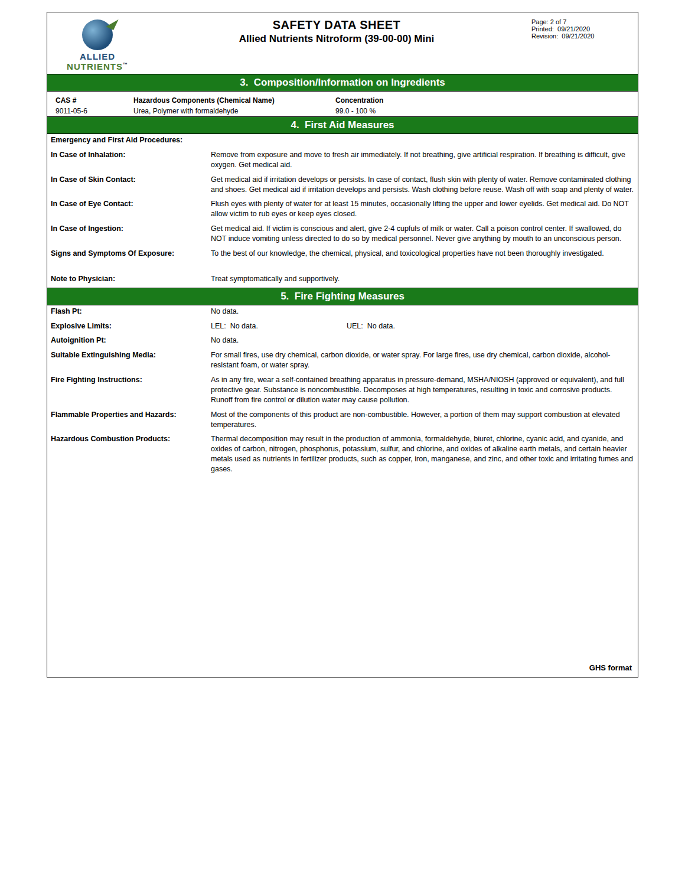ALLIED
NUTRIENTS™
SAFETY DATA SHEET
Allied Nutrients Nitroform (39-00-00) Mini
Page: 2 of 7
Printed: 09/21/2020
Revision: 09/21/2020
3. Composition/Information on Ingredients
| CAS # | Hazardous Components (Chemical Name) | Concentration |
| --- | --- | --- |
| 9011-05-6 | Urea, Polymer with formaldehyde | 99.0 - 100 % |
4. First Aid Measures
| Emergency and First Aid Procedures: | |
| In Case of Inhalation: | Remove from exposure and move to fresh air immediately. If not breathing, give artificial respiration. If breathing is difficult, give oxygen. Get medical aid. |
| In Case of Skin Contact: | Get medical aid if irritation develops or persists. In case of contact, flush skin with plenty of water. Remove contaminated clothing and shoes. Get medical aid if irritation develops and persists. Wash clothing before reuse. Wash off with soap and plenty of water. |
| In Case of Eye Contact: | Flush eyes with plenty of water for at least 15 minutes, occasionally lifting the upper and lower eyelids. Get medical aid. Do NOT allow victim to rub eyes or keep eyes closed. |
| In Case of Ingestion: | Get medical aid. If victim is conscious and alert, give 2-4 cupfuls of milk or water. Call a poison control center. If swallowed, do NOT induce vomiting unless directed to do so by medical personnel. Never give anything by mouth to an unconscious person. |
| Signs and Symptoms Of Exposure: | To the best of our knowledge, the chemical, physical, and toxicological properties have not been thoroughly investigated. |
| Note to Physician: | Treat symptomatically and supportively. |
5. Fire Fighting Measures
| Flash Pt: | No data. |
| Explosive Limits: | LEL: No data. UEL: No data. |
| Autoignition Pt: | No data. |
| Suitable Extinguishing Media: | For small fires, use dry chemical, carbon dioxide, or water spray. For large fires, use dry chemical, carbon dioxide, alcohol-resistant foam, or water spray. |
| Fire Fighting Instructions: | As in any fire, wear a self-contained breathing apparatus in pressure-demand, MSHA/NIOSH (approved or equivalent), and full protective gear. Substance is noncombustible. Decomposes at high temperatures, resulting in toxic and corrosive products. Runoff from fire control or dilution water may cause pollution. |
| Flammable Properties and Hazards: | Most of the components of this product are non-combustible. However, a portion of them may support combustion at elevated temperatures. |
| Hazardous Combustion Products: | Thermal decomposition may result in the production of ammonia, formaldehyde, biuret, chlorine, cyanic acid, and cyanide, and oxides of carbon, nitrogen, phosphorus, potassium, sulfur, and chlorine, and oxides of alkaline earth metals, and certain heavier metals used as nutrients in fertilizer products, such as copper, iron, manganese, and zinc, and other toxic and irritating fumes and gases. |
GHS format